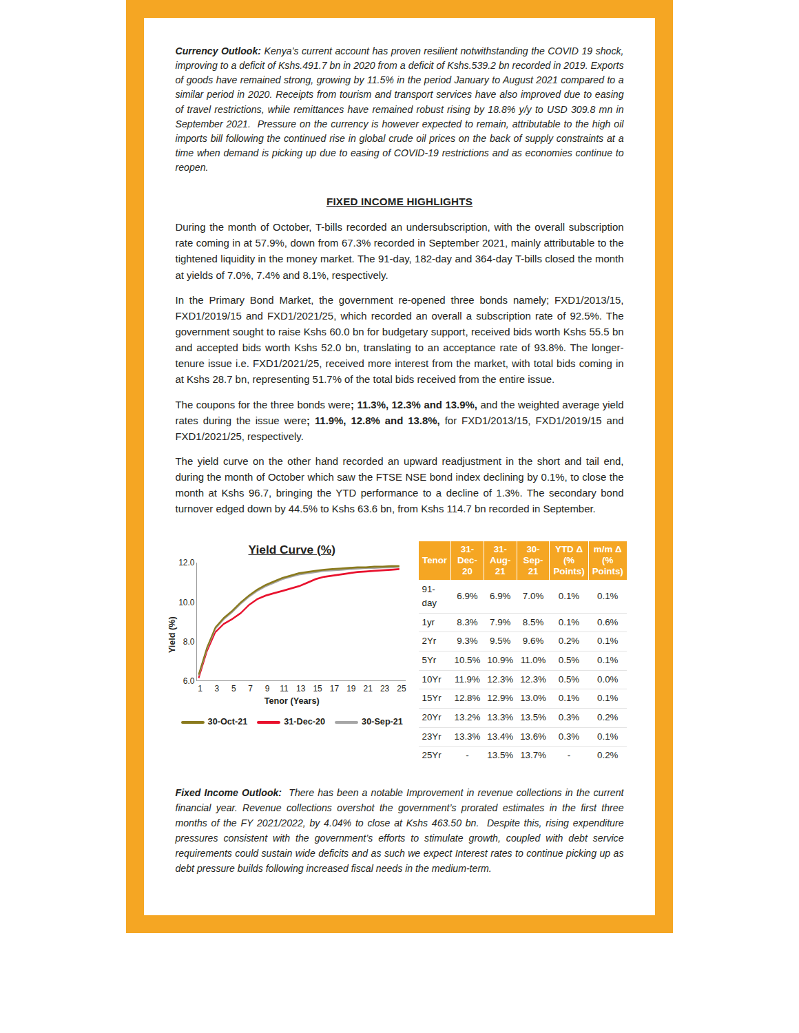Currency Outlook: Kenya’s current account has proven resilient notwithstanding the COVID 19 shock, improving to a deficit of Kshs.491.7 bn in 2020 from a deficit of Kshs.539.2 bn recorded in 2019. Exports of goods have remained strong, growing by 11.5% in the period January to August 2021 compared to a similar period in 2020. Receipts from tourism and transport services have also improved due to easing of travel restrictions, while remittances have remained robust rising by 18.8% y/y to USD 309.8 mn in September 2021. Pressure on the currency is however expected to remain, attributable to the high oil imports bill following the continued rise in global crude oil prices on the back of supply constraints at a time when demand is picking up due to easing of COVID-19 restrictions and as economies continue to reopen.
FIXED INCOME HIGHLIGHTS
During the month of October, T-bills recorded an undersubscription, with the overall subscription rate coming in at 57.9%, down from 67.3% recorded in September 2021, mainly attributable to the tightened liquidity in the money market. The 91-day, 182-day and 364-day T-bills closed the month at yields of 7.0%, 7.4% and 8.1%, respectively.
In the Primary Bond Market, the government re-opened three bonds namely; FXD1/2013/15, FXD1/2019/15 and FXD1/2021/25, which recorded an overall a subscription rate of 92.5%. The government sought to raise Kshs 60.0 bn for budgetary support, received bids worth Kshs 55.5 bn and accepted bids worth Kshs 52.0 bn, translating to an acceptance rate of 93.8%. The longer-tenure issue i.e. FXD1/2021/25, received more interest from the market, with total bids coming in at Kshs 28.7 bn, representing 51.7% of the total bids received from the entire issue.
The coupons for the three bonds were; 11.3%, 12.3% and 13.9%, and the weighted average yield rates during the issue were; 11.9%, 12.8% and 13.8%, for FXD1/2013/15, FXD1/2019/15 and FXD1/2021/25, respectively.
The yield curve on the other hand recorded an upward readjustment in the short and tail end, during the month of October which saw the FTSE NSE bond index declining by 0.1%, to close the month at Kshs 96.7, bringing the YTD performance to a decline of 1.3%. The secondary bond turnover edged down by 44.5% to Kshs 63.6 bn, from Kshs 114.7 bn recorded in September.
Yield Curve (%)
Yield (%)
12.0 10.0 8.0 6.0
1 3 5 7 9 11 13 15 17 19 21 23 25
Tenor (Years)
30-Oct-21 31-Dec-20 30-Sep-21
| Tenor | 31-Dec-20 | 31-Aug-21 | 30-Sep-21 | YTD Δ (% Points) | m/m Δ (% Points) |
| --- | --- | --- | --- | --- | --- |
| 91-day | 6.9% | 6.9% | 7.0% | 0.1% | 0.1% |
| 1yr | 8.3% | 7.9% | 8.5% | 0.1% | 0.6% |
| 2Yr | 9.3% | 9.5% | 9.6% | 0.2% | 0.1% |
| 5Yr | 10.5% | 10.9% | 11.0% | 0.5% | 0.1% |
| 10Yr | 11.9% | 12.3% | 12.3% | 0.5% | 0.0% |
| 15Yr | 12.8% | 12.9% | 13.0% | 0.1% | 0.1% |
| 20Yr | 13.2% | 13.3% | 13.5% | 0.3% | 0.2% |
| 23Yr | 13.3% | 13.4% | 13.6% | 0.3% | 0.1% |
| 25Yr | - | 13.5% | 13.7% | - | 0.2% |
Fixed Income Outlook: There has been a notable Improvement in revenue collections in the current financial year. Revenue collections overshot the government’s prorated estimates in the first three months of the FY 2021/2022, by 4.04% to close at Kshs 463.50 bn. Despite this, rising expenditure pressures consistent with the government’s efforts to stimulate growth, coupled with debt service requirements could sustain wide deficits and as such we expect Interest rates to continue picking up as debt pressure builds following increased fiscal needs in the medium-term.